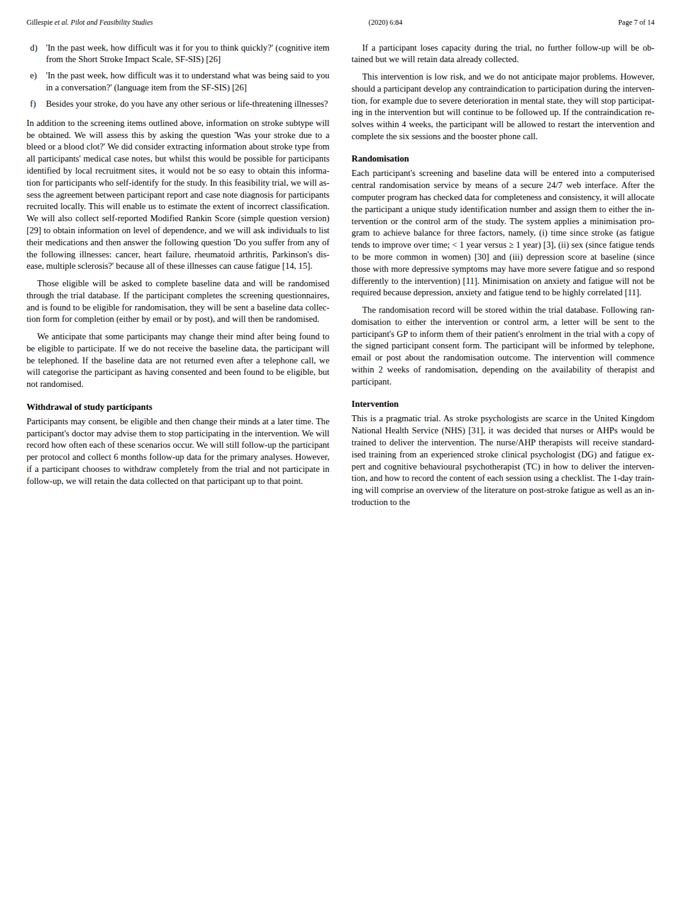Gillespie et al. Pilot and Feasibility Studies
(2020) 6:84
Page 7 of 14
d)'In the past week, how difficult was it for you to think quickly?' (cognitive item from the Short Stroke Impact Scale, SF-SIS) [26]
e)'In the past week, how difficult was it to understand what was being said to you in a conversation?' (language item from the SF-SIS) [26]
f) Besides your stroke, do you have any other serious or life-threatening illnesses?
In addition to the screening items outlined above, information on stroke subtype will be obtained. We will assess this by asking the question 'Was your stroke due to a bleed or a blood clot?' We did consider extracting information about stroke type from all participants' medical case notes, but whilst this would be possible for participants identified by local recruitment sites, it would not be so easy to obtain this information for participants who self-identify for the study. In this feasibility trial, we will assess the agreement between participant report and case note diagnosis for participants recruited locally. This will enable us to estimate the extent of incorrect classification. We will also collect self-reported Modified Rankin Score (simple question version) [29] to obtain information on level of dependence, and we will ask individuals to list their medications and then answer the following question 'Do you suffer from any of the following illnesses: cancer, heart failure, rheumatoid arthritis, Parkinson's disease, multiple sclerosis?' because all of these illnesses can cause fatigue [14, 15].
Those eligible will be asked to complete baseline data and will be randomised through the trial database. If the participant completes the screening questionnaires, and is found to be eligible for randomisation, they will be sent a baseline data collection form for completion (either by email or by post), and will then be randomised.
We anticipate that some participants may change their mind after being found to be eligible to participate. If we do not receive the baseline data, the participant will be telephoned. If the baseline data are not returned even after a telephone call, we will categorise the participant as having consented and been found to be eligible, but not randomised.
Withdrawal of study participants
Participants may consent, be eligible and then change their minds at a later time. The participant's doctor may advise them to stop participating in the intervention. We will record how often each of these scenarios occur. We will still follow-up the participant per protocol and collect 6 months follow-up data for the primary analyses. However, if a participant chooses to withdraw completely from the trial and not participate in follow-up, we will retain the data collected on that participant up to that point.
If a participant loses capacity during the trial, no further follow-up will be obtained but we will retain data already collected.
This intervention is low risk, and we do not anticipate major problems. However, should a participant develop any contraindication to participation during the intervention, for example due to severe deterioration in mental state, they will stop participating in the intervention but will continue to be followed up. If the contraindication resolves within 4 weeks, the participant will be allowed to restart the intervention and complete the six sessions and the booster phone call.
Randomisation
Each participant's screening and baseline data will be entered into a computerised central randomisation service by means of a secure 24/7 web interface. After the computer program has checked data for completeness and consistency, it will allocate the participant a unique study identification number and assign them to either the intervention or the control arm of the study. The system applies a minimisation program to achieve balance for three factors, namely, (i) time since stroke (as fatigue tends to improve over time; < 1 year versus ≥ 1 year) [3], (ii) sex (since fatigue tends to be more common in women) [30] and (iii) depression score at baseline (since those with more depressive symptoms may have more severe fatigue and so respond differently to the intervention) [11]. Minimisation on anxiety and fatigue will not be required because depression, anxiety and fatigue tend to be highly correlated [11].
The randomisation record will be stored within the trial database. Following randomisation to either the intervention or control arm, a letter will be sent to the participant's GP to inform them of their patient's enrolment in the trial with a copy of the signed participant consent form. The participant will be informed by telephone, email or post about the randomisation outcome. The intervention will commence within 2 weeks of randomisation, depending on the availability of therapist and participant.
Intervention
This is a pragmatic trial. As stroke psychologists are scarce in the United Kingdom National Health Service (NHS) [31], it was decided that nurses or AHPs would be trained to deliver the intervention. The nurse/AHP therapists will receive standardised training from an experienced stroke clinical psychologist (DG) and fatigue expert and cognitive behavioural psychotherapist (TC) in how to deliver the intervention, and how to record the content of each session using a checklist. The 1-day training will comprise an overview of the literature on post-stroke fatigue as well as an introduction to the